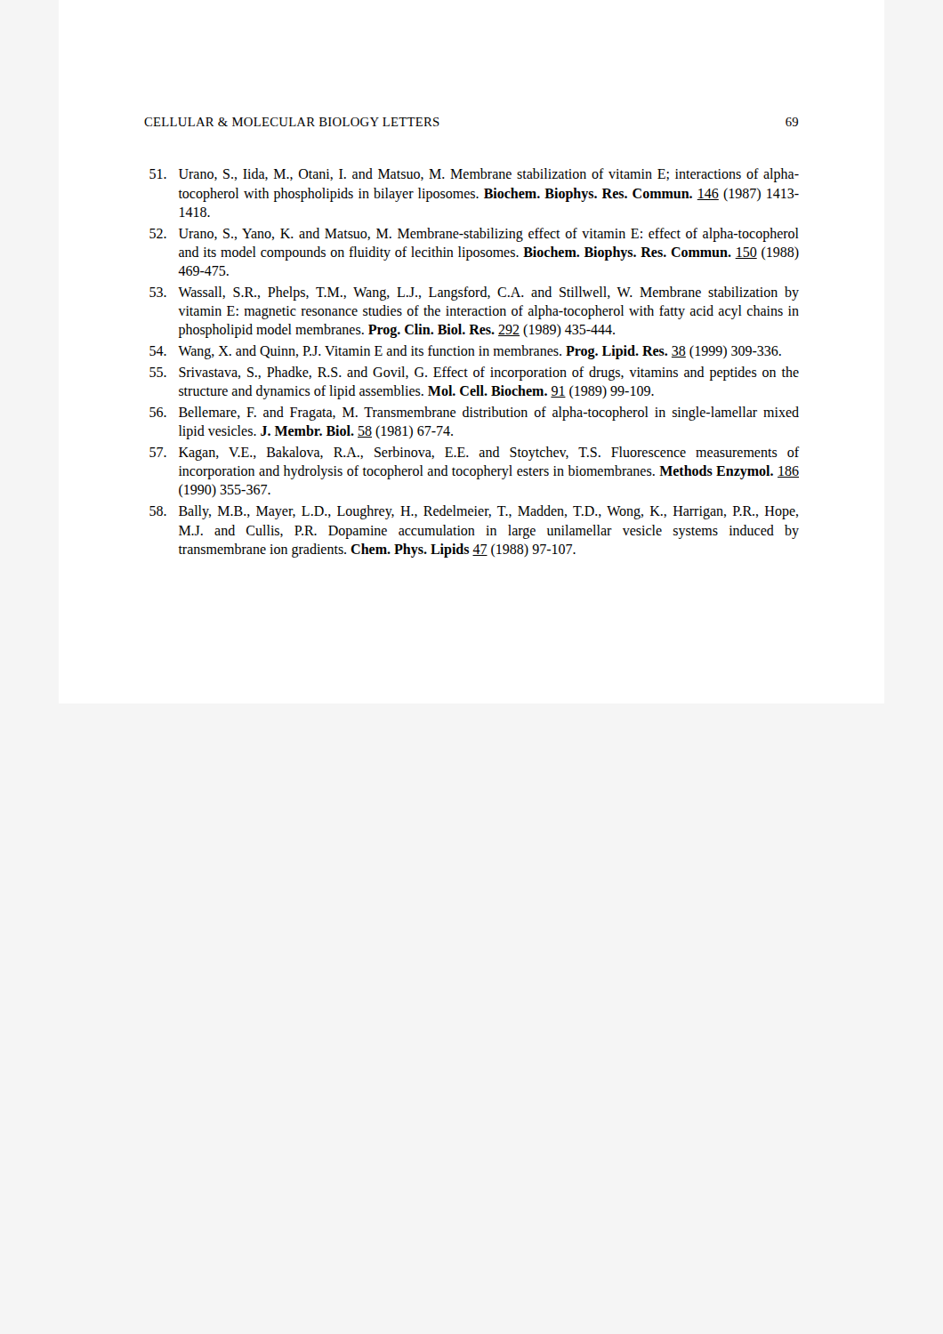Cellular & Molecular Biology Letters 69
51. Urano, S., Iida, M., Otani, I. and Matsuo, M. Membrane stabilization of vitamin E; interactions of alpha-tocopherol with phospholipids in bilayer liposomes. Biochem. Biophys. Res. Commun. 146 (1987) 1413-1418.
52. Urano, S., Yano, K. and Matsuo, M. Membrane-stabilizing effect of vitamin E: effect of alpha-tocopherol and its model compounds on fluidity of lecithin liposomes. Biochem. Biophys. Res. Commun. 150 (1988) 469-475.
53. Wassall, S.R., Phelps, T.M., Wang, L.J., Langsford, C.A. and Stillwell, W. Membrane stabilization by vitamin E: magnetic resonance studies of the interaction of alpha-tocopherol with fatty acid acyl chains in phospholipid model membranes. Prog. Clin. Biol. Res. 292 (1989) 435-444.
54. Wang, X. and Quinn, P.J. Vitamin E and its function in membranes. Prog. Lipid. Res. 38 (1999) 309-336.
55. Srivastava, S., Phadke, R.S. and Govil, G. Effect of incorporation of drugs, vitamins and peptides on the structure and dynamics of lipid assemblies. Mol. Cell. Biochem. 91 (1989) 99-109.
56. Bellemare, F. and Fragata, M. Transmembrane distribution of alpha-tocopherol in single-lamellar mixed lipid vesicles. J. Membr. Biol. 58 (1981) 67-74.
57. Kagan, V.E., Bakalova, R.A., Serbinova, E.E. and Stoytchev, T.S. Fluorescence measurements of incorporation and hydrolysis of tocopherol and tocopheryl esters in biomembranes. Methods Enzymol. 186 (1990) 355-367.
58. Bally, M.B., Mayer, L.D., Loughrey, H., Redelmeier, T., Madden, T.D., Wong, K., Harrigan, P.R., Hope, M.J. and Cullis, P.R. Dopamine accumulation in large unilamellar vesicle systems induced by transmembrane ion gradients. Chem. Phys. Lipids 47 (1988) 97-107.